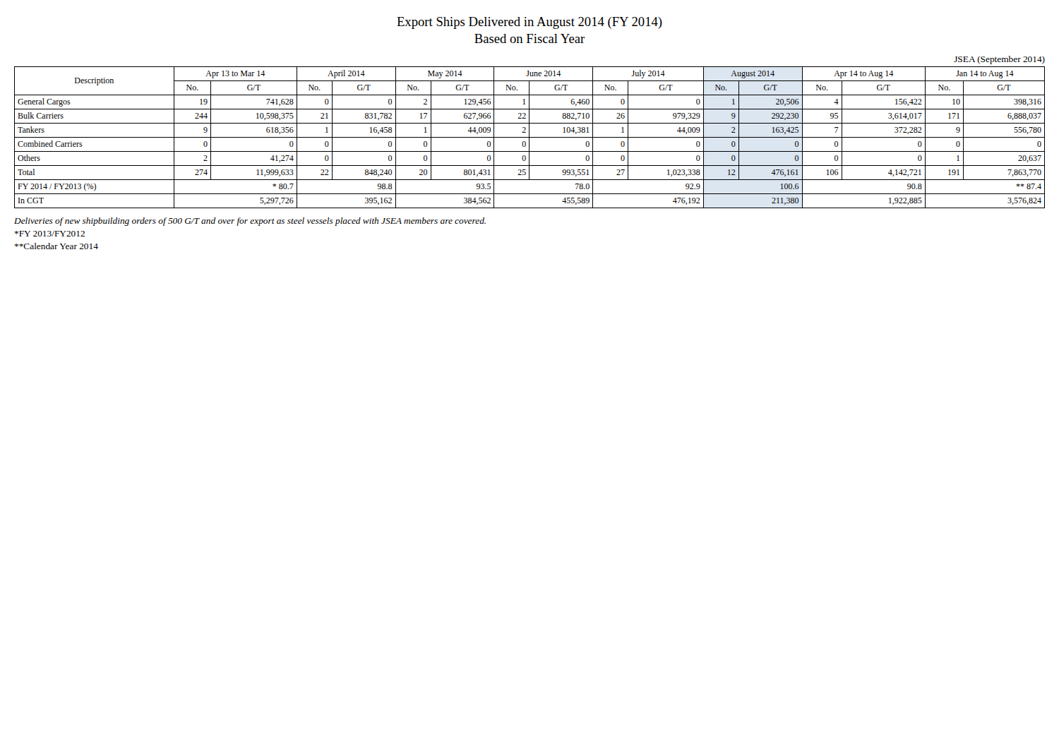Export Ships Delivered in August 2014 (FY 2014)
Based on Fiscal Year
JSEA (September 2014)
| Description | Apr 13 to Mar 14 | April 2014 | May 2014 | June 2014 | July 2014 | August 2014 | Apr 14 to Aug 14 | Jan 14 to Aug 14 |
| --- | --- | --- | --- | --- | --- | --- | --- | --- |
| No. | G/T | No. | G/T | No. | G/T | No. | G/T | No. | G/T | No. | G/T | No. | G/T | No. | G/T |
| General Cargos | 19 | 741,628 | 0 | 0 | 2 | 129,456 | 1 | 6,460 | 0 | 0 | 1 | 20,506 | 4 | 156,422 | 10 | 398,316 |
| Bulk Carriers | 244 | 10,598,375 | 21 | 831,782 | 17 | 627,966 | 22 | 882,710 | 26 | 979,329 | 9 | 292,230 | 95 | 3,614,017 | 171 | 6,888,037 |
| Tankers | 9 | 618,356 | 1 | 16,458 | 1 | 44,009 | 2 | 104,381 | 1 | 44,009 | 2 | 163,425 | 7 | 372,282 | 9 | 556,780 |
| Combined Carriers | 0 | 0 | 0 | 0 | 0 | 0 | 0 | 0 | 0 | 0 | 0 | 0 | 0 | 0 | 0 | 0 |
| Others | 2 | 41,274 | 0 | 0 | 0 | 0 | 0 | 0 | 0 | 0 | 0 | 0 | 0 | 0 | 1 | 20,637 |
| Total | 274 | 11,999,633 | 22 | 848,240 | 20 | 801,431 | 25 | 993,551 | 27 | 1,023,338 | 12 | 476,161 | 106 | 4,142,721 | 191 | 7,863,770 |
| FY 2014 / FY2013 (%) | * 80.7 | 98.8 | 93.5 | 78.0 | 92.9 | 100.6 | 90.8 | ** 87.4 |
| In CGT | 5,297,726 | 395,162 | 384,562 | 455,589 | 476,192 | 211,380 | 1,922,885 | 3,576,824 |
Deliveries of new shipbuilding orders of 500 G/T and over for export as steel vessels placed with JSEA members are covered.
*FY 2013/FY2012
**Calendar Year 2014